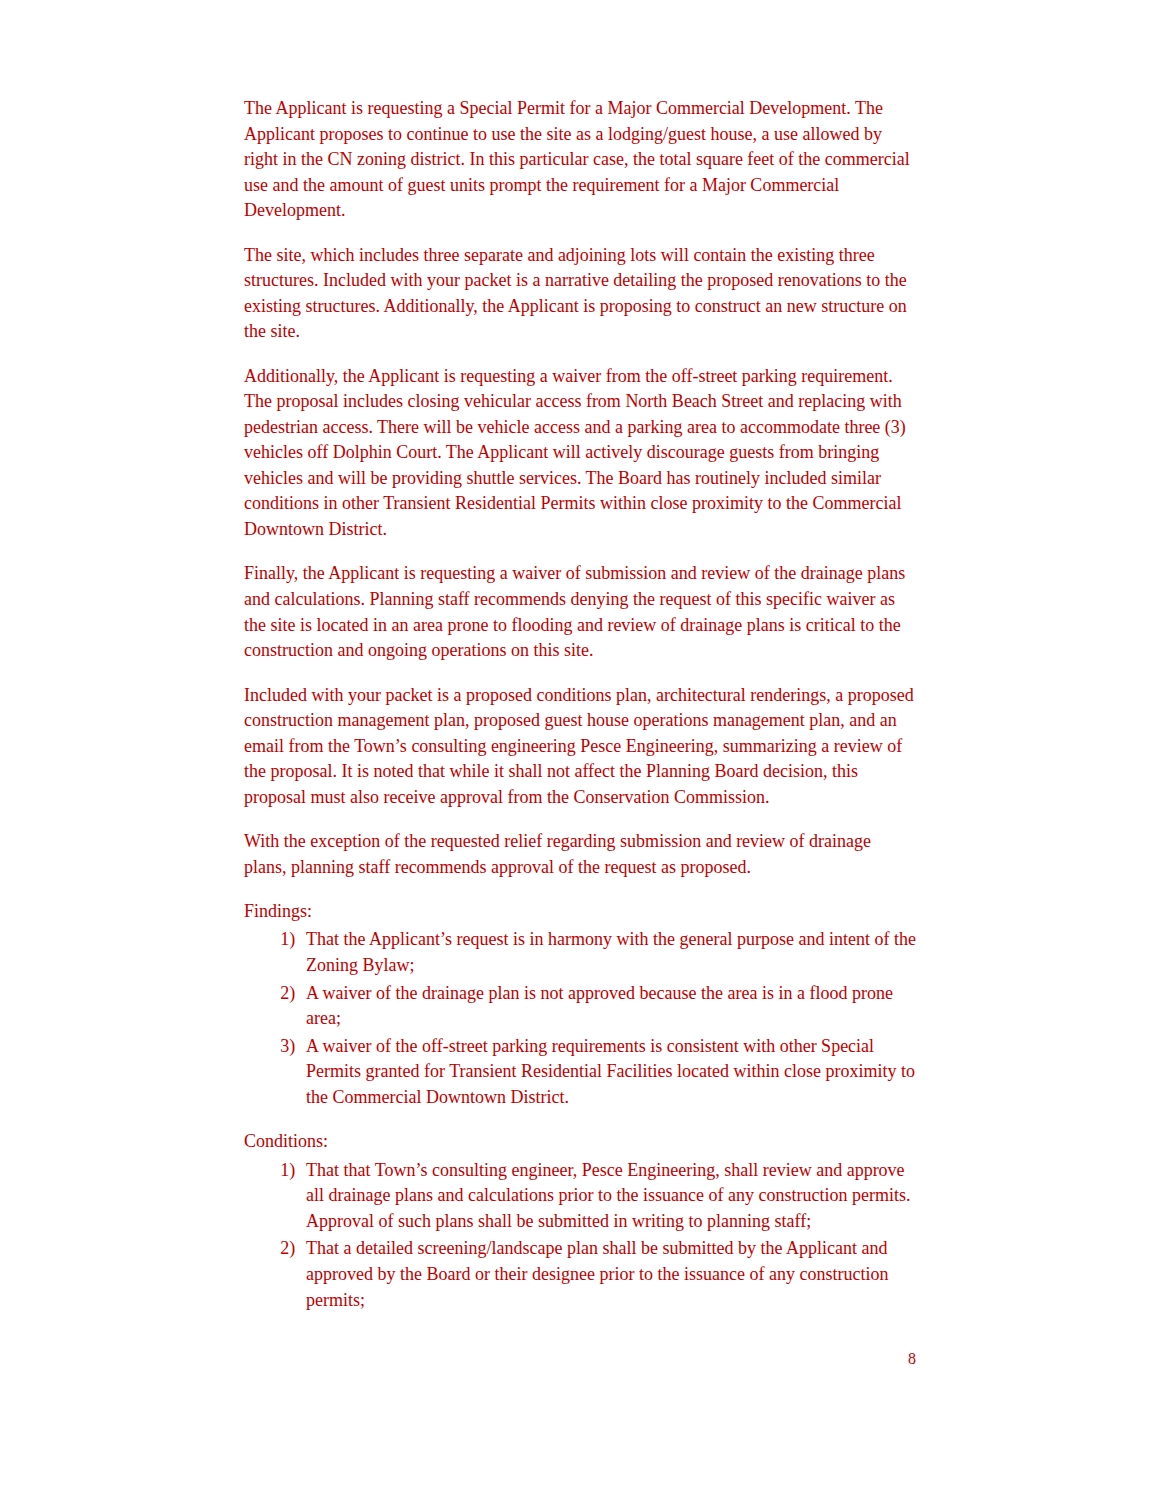The Applicant is requesting a Special Permit for a Major Commercial Development. The Applicant proposes to continue to use the site as a lodging/guest house, a use allowed by right in the CN zoning district. In this particular case, the total square feet of the commercial use and the amount of guest units prompt the requirement for a Major Commercial Development.
The site, which includes three separate and adjoining lots will contain the existing three structures. Included with your packet is a narrative detailing the proposed renovations to the existing structures. Additionally, the Applicant is proposing to construct an new structure on the site.
Additionally, the Applicant is requesting a waiver from the off-street parking requirement. The proposal includes closing vehicular access from North Beach Street and replacing with pedestrian access. There will be vehicle access and a parking area to accommodate three (3) vehicles off Dolphin Court. The Applicant will actively discourage guests from bringing vehicles and will be providing shuttle services. The Board has routinely included similar conditions in other Transient Residential Permits within close proximity to the Commercial Downtown District.
Finally, the Applicant is requesting a waiver of submission and review of the drainage plans and calculations. Planning staff recommends denying the request of this specific waiver as the site is located in an area prone to flooding and review of drainage plans is critical to the construction and ongoing operations on this site.
Included with your packet is a proposed conditions plan, architectural renderings, a proposed construction management plan, proposed guest house operations management plan, and an email from the Town’s consulting engineering Pesce Engineering, summarizing a review of the proposal. It is noted that while it shall not affect the Planning Board decision, this proposal must also receive approval from the Conservation Commission.
With the exception of the requested relief regarding submission and review of drainage plans, planning staff recommends approval of the request as proposed.
Findings:
That the Applicant’s request is in harmony with the general purpose and intent of the Zoning Bylaw;
A waiver of the drainage plan is not approved because the area is in a flood prone area;
A waiver of the off-street parking requirements is consistent with other Special Permits granted for Transient Residential Facilities located within close proximity to the Commercial Downtown District.
Conditions:
That that Town’s consulting engineer, Pesce Engineering, shall review and approve all drainage plans and calculations prior to the issuance of any construction permits. Approval of such plans shall be submitted in writing to planning staff;
That a detailed screening/landscape plan shall be submitted by the Applicant and approved by the Board or their designee prior to the issuance of any construction permits;
8